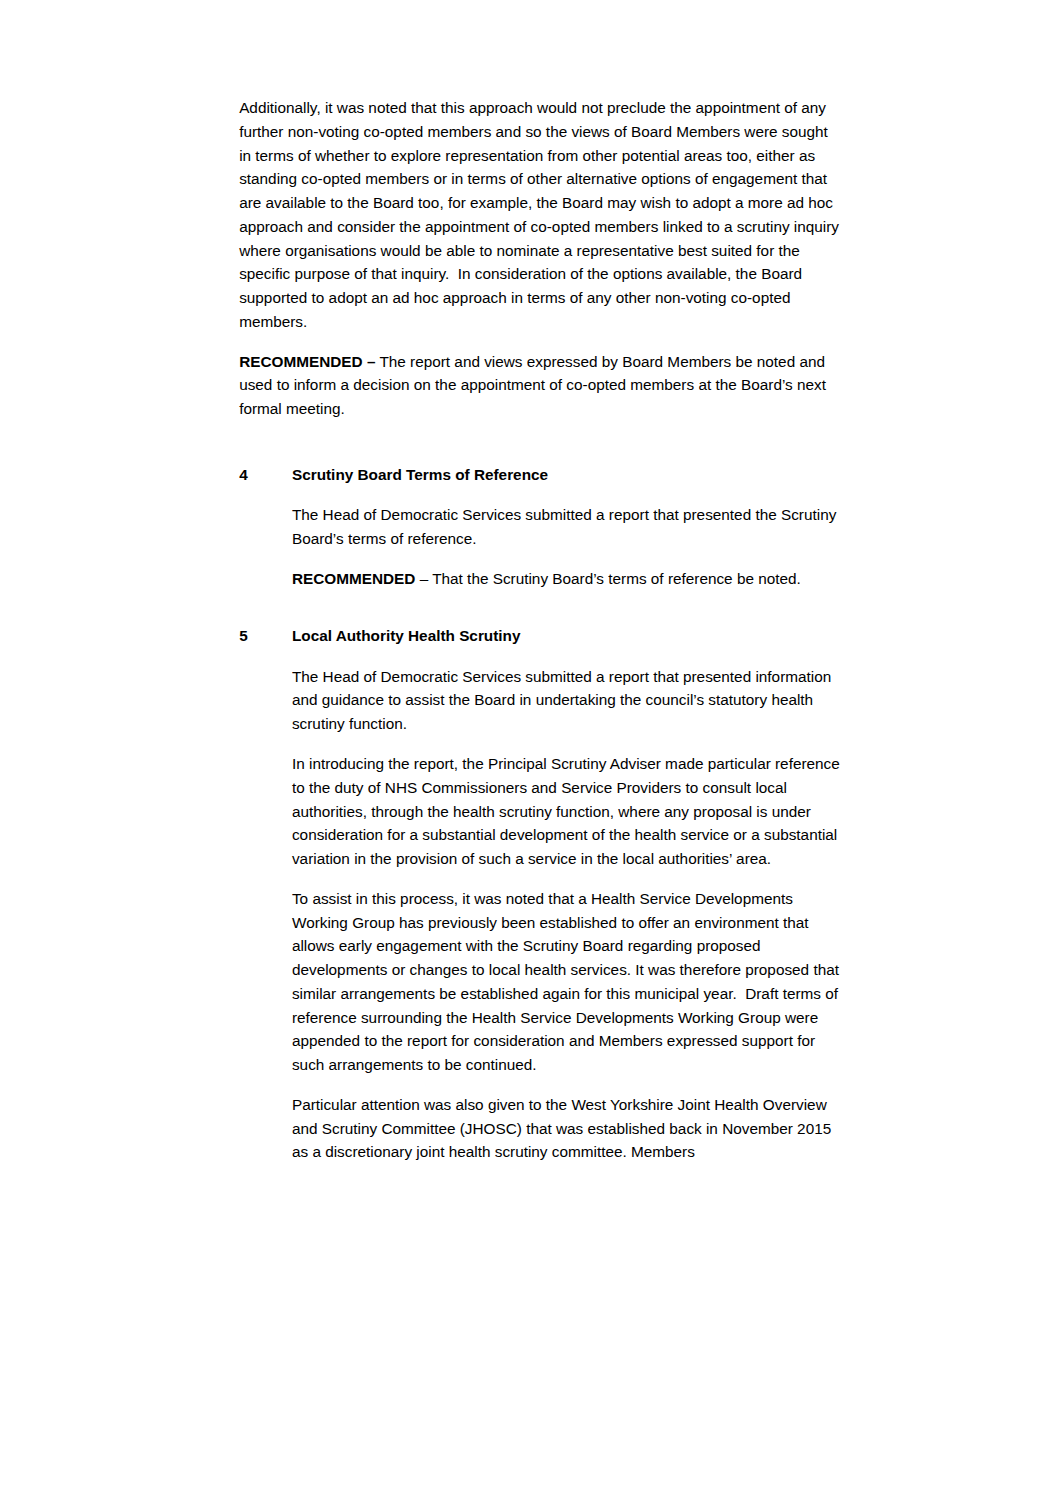Additionally, it was noted that this approach would not preclude the appointment of any further non-voting co-opted members and so the views of Board Members were sought in terms of whether to explore representation from other potential areas too, either as standing co-opted members or in terms of other alternative options of engagement that are available to the Board too, for example, the Board may wish to adopt a more ad hoc approach and consider the appointment of co-opted members linked to a scrutiny inquiry where organisations would be able to nominate a representative best suited for the specific purpose of that inquiry. In consideration of the options available, the Board supported to adopt an ad hoc approach in terms of any other non-voting co-opted members.
RECOMMENDED – The report and views expressed by Board Members be noted and used to inform a decision on the appointment of co-opted members at the Board’s next formal meeting.
4
Scrutiny Board Terms of Reference
The Head of Democratic Services submitted a report that presented the Scrutiny Board’s terms of reference.
RECOMMENDED – That the Scrutiny Board’s terms of reference be noted.
5
Local Authority Health Scrutiny
The Head of Democratic Services submitted a report that presented information and guidance to assist the Board in undertaking the council’s statutory health scrutiny function.
In introducing the report, the Principal Scrutiny Adviser made particular reference to the duty of NHS Commissioners and Service Providers to consult local authorities, through the health scrutiny function, where any proposal is under consideration for a substantial development of the health service or a substantial variation in the provision of such a service in the local authorities’ area.
To assist in this process, it was noted that a Health Service Developments Working Group has previously been established to offer an environment that allows early engagement with the Scrutiny Board regarding proposed developments or changes to local health services. It was therefore proposed that similar arrangements be established again for this municipal year. Draft terms of reference surrounding the Health Service Developments Working Group were appended to the report for consideration and Members expressed support for such arrangements to be continued.
Particular attention was also given to the West Yorkshire Joint Health Overview and Scrutiny Committee (JHOSC) that was established back in November 2015 as a discretionary joint health scrutiny committee. Members